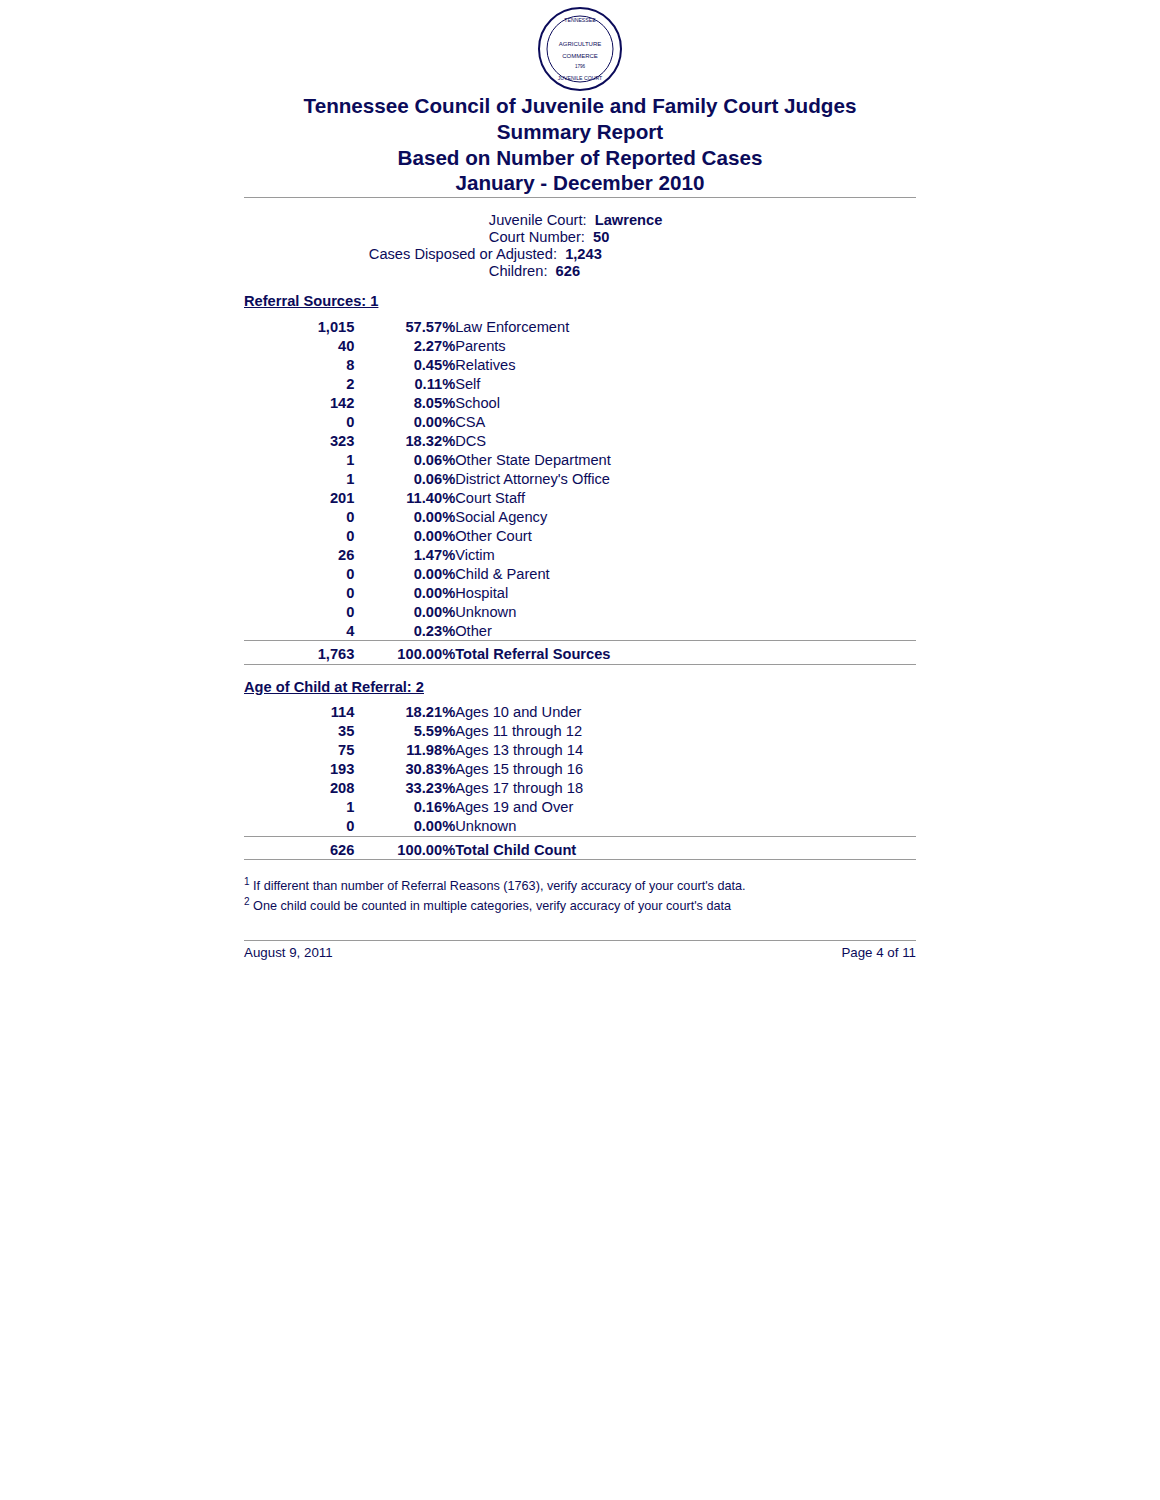TENNESSEE JUVENILE COURT AGRICULTURE COMMERCE 1796
Tennessee Council of Juvenile and Family Court Judges
Summary Report
Based on Number of Reported Cases
January - December 2010
Juvenile Court: Lawrence
Court Number: 50
Cases Disposed or Adjusted: 1,243
Children: 626
Referral Sources: 1
| 1,015 | 57.57% | Law Enforcement |
| 40 | 2.27% | Parents |
| 8 | 0.45% | Relatives |
| 2 | 0.11% | Self |
| 142 | 8.05% | School |
| 0 | 0.00% | CSA |
| 323 | 18.32% | DCS |
| 1 | 0.06% | Other State Department |
| 1 | 0.06% | District Attorney's Office |
| 201 | 11.40% | Court Staff |
| 0 | 0.00% | Social Agency |
| 0 | 0.00% | Other Court |
| 26 | 1.47% | Victim |
| 0 | 0.00% | Child & Parent |
| 0 | 0.00% | Hospital |
| 0 | 0.00% | Unknown |
| 4 | 0.23% | Other |
| 1,763 | 100.00% | Total Referral Sources |
Age of Child at Referral: 2
| 114 | 18.21% | Ages 10 and Under |
| 35 | 5.59% | Ages 11 through 12 |
| 75 | 11.98% | Ages 13 through 14 |
| 193 | 30.83% | Ages 15 through 16 |
| 208 | 33.23% | Ages 17 through 18 |
| 1 | 0.16% | Ages 19 and Over |
| 0 | 0.00% | Unknown |
| 626 | 100.00% | Total Child Count |
1 If different than number of Referral Reasons (1763), verify accuracy of your court's data.
2 One child could be counted in multiple categories, verify accuracy of your court's data
August 9, 2011
Page 4 of 11